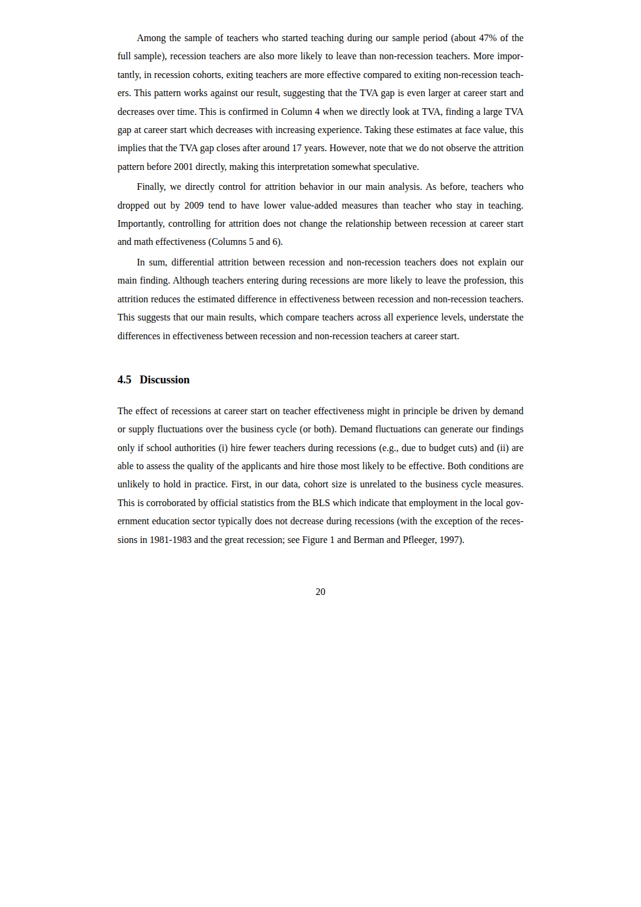Among the sample of teachers who started teaching during our sample period (about 47% of the full sample), recession teachers are also more likely to leave than non-recession teachers. More importantly, in recession cohorts, exiting teachers are more effective compared to exiting non-recession teachers. This pattern works against our result, suggesting that the TVA gap is even larger at career start and decreases over time. This is confirmed in Column 4 when we directly look at TVA, finding a large TVA gap at career start which decreases with increasing experience. Taking these estimates at face value, this implies that the TVA gap closes after around 17 years. However, note that we do not observe the attrition pattern before 2001 directly, making this interpretation somewhat speculative.
Finally, we directly control for attrition behavior in our main analysis. As before, teachers who dropped out by 2009 tend to have lower value-added measures than teacher who stay in teaching. Importantly, controlling for attrition does not change the relationship between recession at career start and math effectiveness (Columns 5 and 6).
In sum, differential attrition between recession and non-recession teachers does not explain our main finding. Although teachers entering during recessions are more likely to leave the profession, this attrition reduces the estimated difference in effectiveness between recession and non-recession teachers. This suggests that our main results, which compare teachers across all experience levels, understate the differences in effectiveness between recession and non-recession teachers at career start.
4.5 Discussion
The effect of recessions at career start on teacher effectiveness might in principle be driven by demand or supply fluctuations over the business cycle (or both). Demand fluctuations can generate our findings only if school authorities (i) hire fewer teachers during recessions (e.g., due to budget cuts) and (ii) are able to assess the quality of the applicants and hire those most likely to be effective. Both conditions are unlikely to hold in practice. First, in our data, cohort size is unrelated to the business cycle measures. This is corroborated by official statistics from the BLS which indicate that employment in the local government education sector typically does not decrease during recessions (with the exception of the recessions in 1981-1983 and the great recession; see Figure 1 and Berman and Pfleeger, 1997).
20